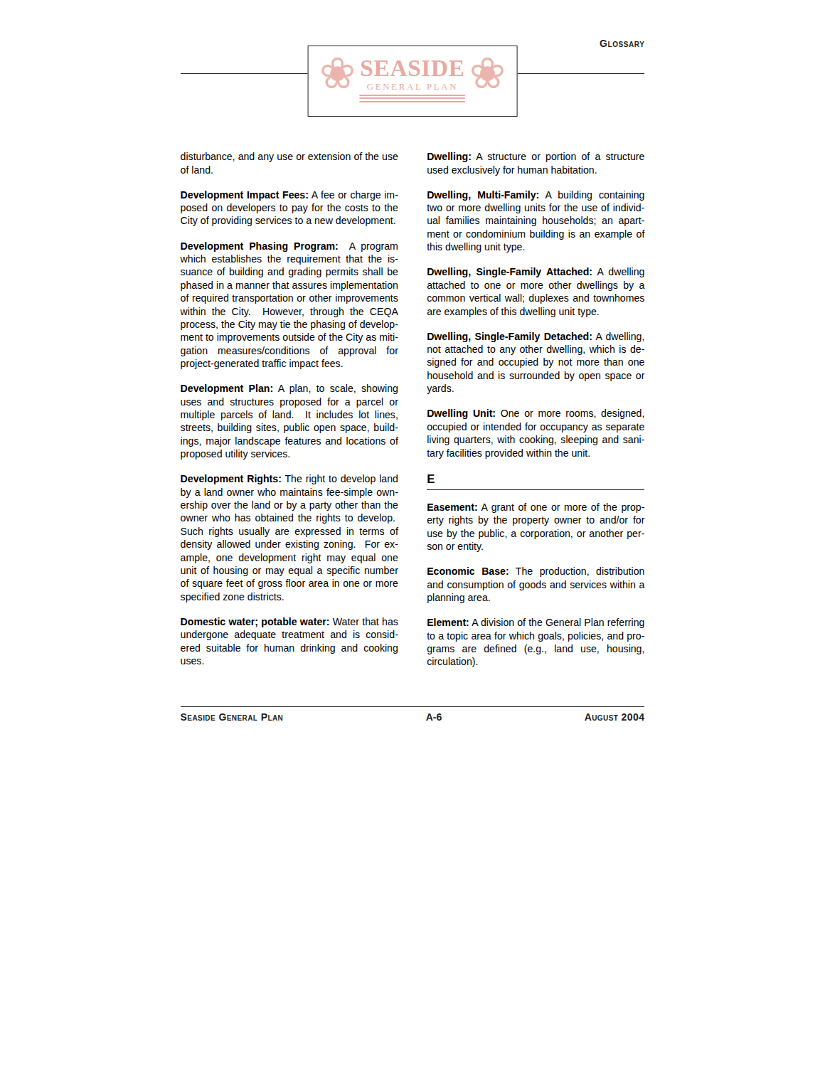Glossary
❀
❀
SEASIDE
GENERAL PLAN
disturbance, and any use or extension of the use of land.
Development Impact Fees: A fee or charge imposed on developers to pay for the costs to the City of providing services to a new development.
Development Phasing Program: A program which establishes the requirement that the issuance of building and grading permits shall be phased in a manner that assures implementation of required transportation or other improvements within the City. However, through the CEQA process, the City may tie the phasing of development to improvements outside of the City as mitigation measures/conditions of approval for project-generated traffic impact fees.
Development Plan: A plan, to scale, showing uses and structures proposed for a parcel or multiple parcels of land. It includes lot lines, streets, building sites, public open space, buildings, major landscape features and locations of proposed utility services.
Development Rights: The right to develop land by a land owner who maintains fee-simple ownership over the land or by a party other than the owner who has obtained the rights to develop. Such rights usually are expressed in terms of density allowed under existing zoning. For example, one development right may equal one unit of housing or may equal a specific number of square feet of gross floor area in one or more specified zone districts.
Domestic water; potable water: Water that has undergone adequate treatment and is considered suitable for human drinking and cooking uses.
Dwelling: A structure or portion of a structure used exclusively for human habitation.
Dwelling, Multi-Family: A building containing two or more dwelling units for the use of individual families maintaining households; an apartment or condominium building is an example of this dwelling unit type.
Dwelling, Single-Family Attached: A dwelling attached to one or more other dwellings by a common vertical wall; duplexes and townhomes are examples of this dwelling unit type.
Dwelling, Single-Family Detached: A dwelling, not attached to any other dwelling, which is designed for and occupied by not more than one household and is surrounded by open space or yards.
Dwelling Unit: One or more rooms, designed, occupied or intended for occupancy as separate living quarters, with cooking, sleeping and sanitary facilities provided within the unit.
E
Easement: A grant of one or more of the property rights by the property owner to and/or for use by the public, a corporation, or another person or entity.
Economic Base: The production, distribution and consumption of goods and services within a planning area.
Element: A division of the General Plan referring to a topic area for which goals, policies, and programs are defined (e.g., land use, housing, circulation).
Seaside General Plan
A-6
August 2004